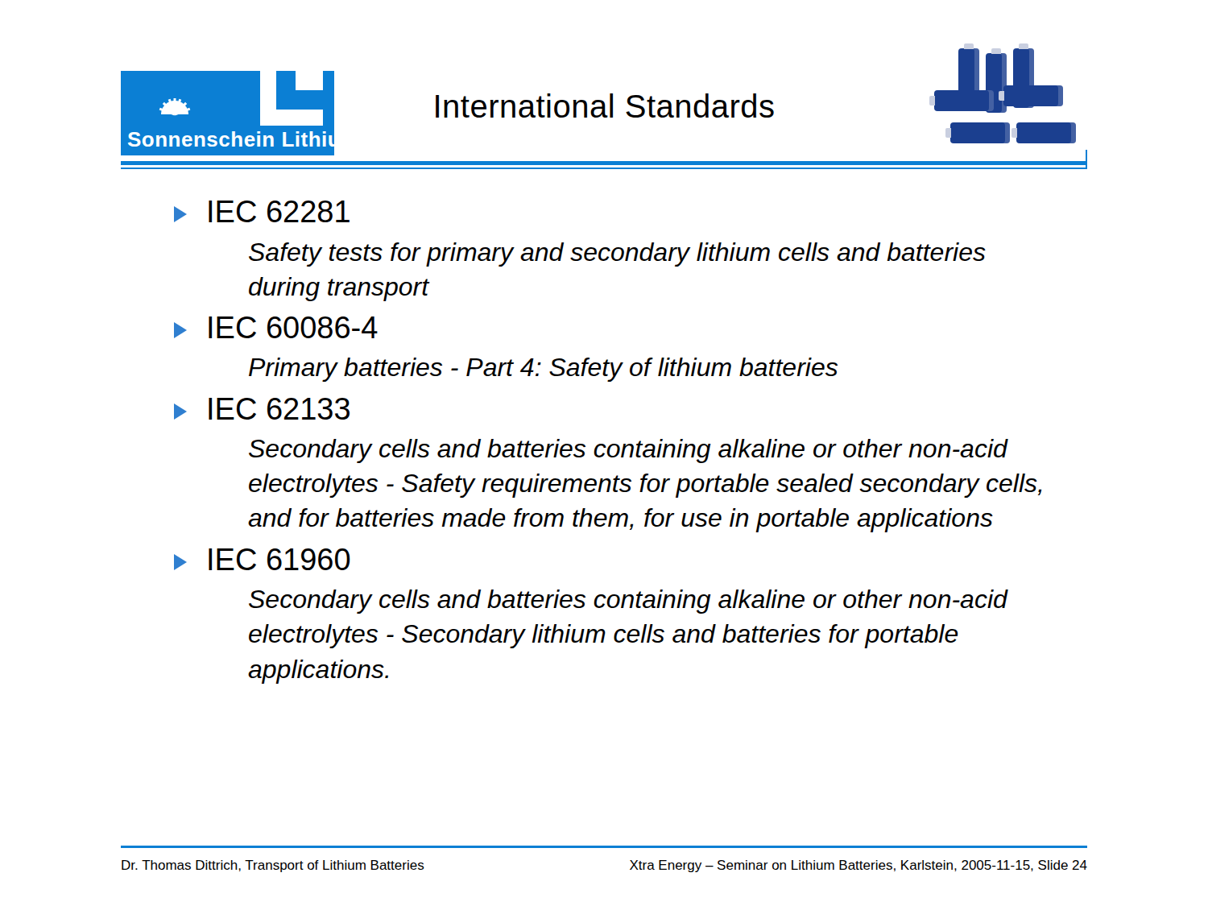Sonnenschein Lithium
International Standards
IEC 62281
Safety tests for primary and secondary lithium cells and batteries during transport
IEC 60086-4
Primary batteries - Part 4: Safety of lithium batteries
IEC 62133
Secondary cells and batteries containing alkaline or other non-acid electrolytes - Safety requirements for portable sealed secondary cells, and for batteries made from them, for use in portable applications
IEC 61960
Secondary cells and batteries containing alkaline or other non-acid electrolytes - Secondary lithium cells and batteries for portable applications.
Dr. Thomas Dittrich, Transport of Lithium Batteries
Xtra Energy – Seminar on Lithium Batteries, Karlstein, 2005-11-15, Slide 24